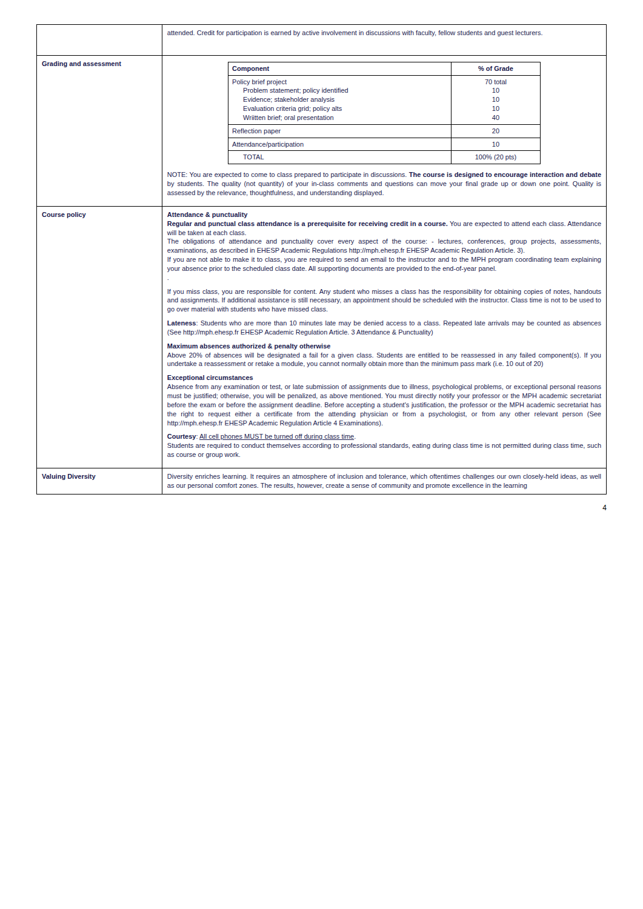| | attended. Credit for participation is earned by active involvement in discussions with faculty, fellow students and guest lecturers. |
| Grading and assessment | / Component / % of Grade / / --- / --- / / Policy brief project Problem statement; policy identified Evidence; stakeholder analysis Evaluation criteria grid; policy alts Wriitten brief; oral presentation / 70 total 10 10 10 40 / / Reflection paper / 20 / / Attendance/participation / 10 / / TOTAL / 100% (20 pts) / NOTE: You are expected to come to class prepared to participate in discussions. The course is designed to encourage interaction and debate by students. The quality (not quantity) of your in-class comments and questions can move your final grade up or down one point. Quality is assessed by the relevance, thoughtfulness, and understanding displayed. |
| Course policy | Attendance & punctuality Regular and punctual class attendance is a prerequisite for receiving credit in a course. You are expected to attend each class. Attendance will be taken at each class. The obligations of attendance and punctuality cover every aspect of the course: - lectures, conferences, group projects, assessments, examinations, as described in EHESP Academic Regulations http://mph.ehesp.fr EHESP Academic Regulation Article. 3). If you are not able to make it to class, you are required to send an email to the instructor and to the MPH program coordinating team explaining your absence prior to the scheduled class date. All supporting documents are provided to the end-of-year panel. . If you miss class, you are responsible for content. Any student who misses a class has the responsibility for obtaining copies of notes, handouts and assignments. If additional assistance is still necessary, an appointment should be scheduled with the instructor. Class time is not to be used to go over material with students who have missed class. Lateness : Students who are more than 10 minutes late may be denied access to a class. Repeated late arrivals may be counted as absences (See http://mph.ehesp.fr EHESP Academic Regulation Article. 3 Attendance & Punctuality) Maximum absences authorized & penalty otherwise Above 20% of absences will be designated a fail for a given class. Students are entitled to be reassessed in any failed component(s). If you undertake a reassessment or retake a module, you cannot normally obtain more than the minimum pass mark (i.e. 10 out of 20) Exceptional circumstances Absence from any examination or test, or late submission of assignments due to illness, psychological problems, or exceptional personal reasons must be justified; otherwise, you will be penalized, as above mentioned. You must directly notify your professor or the MPH academic secretariat before the exam or before the assignment deadline. Before accepting a student's justification, the professor or the MPH academic secretariat has the right to request either a certificate from the attending physician or from a psychologist, or from any other relevant person (See http://mph.ehesp.fr EHESP Academic Regulation Article 4 Examinations). Courtesy : All cell phones MUST be turned off during class time . Students are required to conduct themselves according to professional standards, eating during class time is not permitted during class time, such as course or group work. |
| Valuing Diversity | Diversity enriches learning. It requires an atmosphere of inclusion and tolerance, which oftentimes challenges our own closely-held ideas, as well as our personal comfort zones. The results, however, create a sense of community and promote excellence in the learning |
4